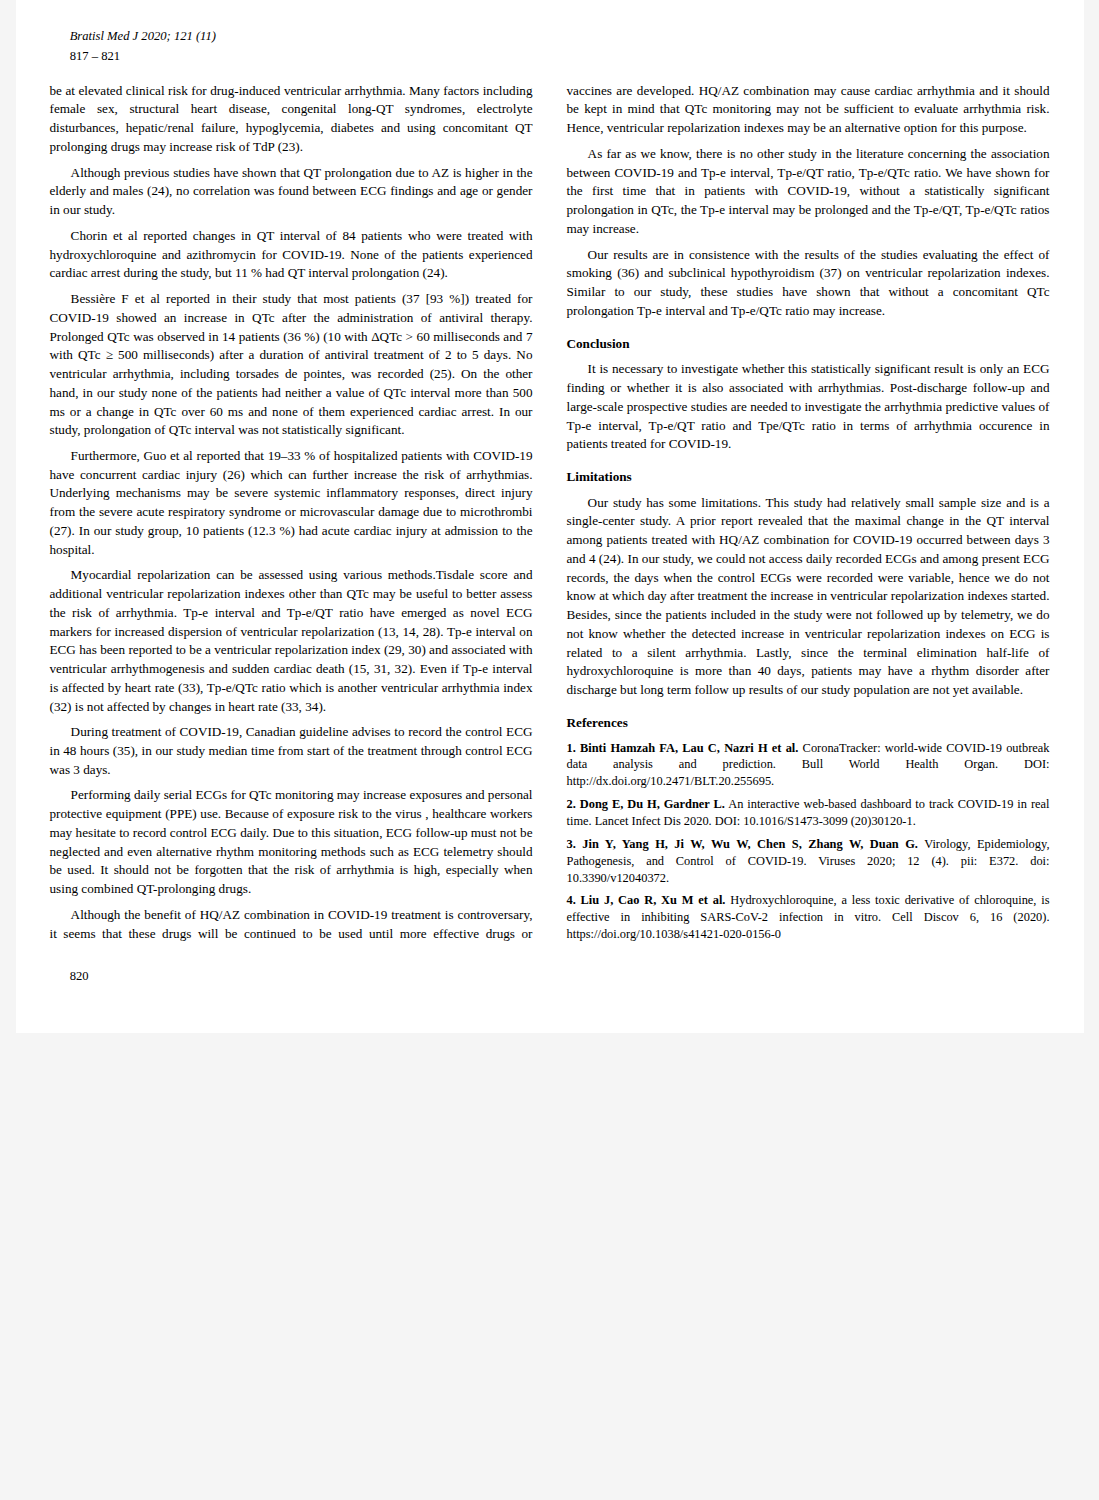Bratisl Med J 2020; 121 (11)
817 – 821
be at elevated clinical risk for drug-induced ventricular arrhythmia. Many factors including female sex, structural heart disease, congenital long-QT syndromes, electrolyte disturbances, hepatic/renal failure, hypoglycemia, diabetes and using concomitant QT prolonging drugs may increase risk of TdP (23).
Although previous studies have shown that QT prolongation due to AZ is higher in the elderly and males (24), no correlation was found between ECG findings and age or gender in our study.
Chorin et al reported changes in QT interval of 84 patients who were treated with hydroxychloroquine and azithromycin for COVID-19. None of the patients experienced cardiac arrest during the study, but 11 % had QT interval prolongation (24).
Bessière F et al reported in their study that most patients (37 [93 %]) treated for COVID-19 showed an increase in QTc after the administration of antiviral therapy. Prolonged QTc was observed in 14 patients (36 %) (10 with ΔQTc > 60 milliseconds and 7 with QTc ≥ 500 milliseconds) after a duration of antiviral treatment of 2 to 5 days. No ventricular arrhythmia, including torsades de pointes, was recorded (25). On the other hand, in our study none of the patients had neither a value of QTc interval more than 500 ms or a change in QTc over 60 ms and none of them experienced cardiac arrest. In our study, prolongation of QTc interval was not statistically significant.
Furthermore, Guo et al reported that 19–33 % of hospitalized patients with COVID-19 have concurrent cardiac injury (26) which can further increase the risk of arrhythmias. Underlying mechanisms may be severe systemic inflammatory responses, direct injury from the severe acute respiratory syndrome or microvascular damage due to microthrombi (27). In our study group, 10 patients (12.3 %) had acute cardiac injury at admission to the hospital.
Myocardial repolarization can be assessed using various methods.Tisdale score and additional ventricular repolarization indexes other than QTc may be useful to better assess the risk of arrhythmia. Tp-e interval and Tp-e/QT ratio have emerged as novel ECG markers for increased dispersion of ventricular repolarization (13, 14, 28). Tp-e interval on ECG has been reported to be a ventricular repolarization index (29, 30) and associated with ventricular arrhythmogenesis and sudden cardiac death (15, 31, 32). Even if Tp-e interval is affected by heart rate (33), Tp-e/QTc ratio which is another ventricular arrhythmia index (32) is not affected by changes in heart rate (33, 34).
During treatment of COVID-19, Canadian guideline advises to record the control ECG in 48 hours (35), in our study median time from start of the treatment through control ECG was 3 days.
Performing daily serial ECGs for QTc monitoring may increase exposures and personal protective equipment (PPE) use. Because of exposure risk to the virus , healthcare workers may hesitate to record control ECG daily. Due to this situation, ECG follow-up must not be neglected and even alternative rhythm monitoring methods such as ECG telemetry should be used. It should not be forgotten that the risk of arrhythmia is high, especially when using combined QT-prolonging drugs.
Although the benefit of HQ/AZ combination in COVID-19 treatment is controversary, it seems that these drugs will be continued to be used until more effective drugs or vaccines are developed. HQ/AZ combination may cause cardiac arrhythmia and it should be kept in mind that QTc monitoring may not be sufficient to evaluate arrhythmia risk. Hence, ventricular repolarization indexes may be an alternative option for this purpose.
As far as we know, there is no other study in the literature concerning the association between COVID-19 and Tp-e interval, Tp-e/QT ratio, Tp-e/QTc ratio. We have shown for the first time that in patients with COVID-19, without a statistically significant prolongation in QTc, the Tp-e interval may be prolonged and the Tp-e/QT, Tp-e/QTc ratios may increase.
Our results are in consistence with the results of the studies evaluating the effect of smoking (36) and subclinical hypothyroidism (37) on ventricular repolarization indexes. Similar to our study, these studies have shown that without a concomitant QTc prolongation Tp-e interval and Tp-e/QTc ratio may increase.
Conclusion
It is necessary to investigate whether this statistically significant result is only an ECG finding or whether it is also associated with arrhythmias. Post-discharge follow-up and large-scale prospective studies are needed to investigate the arrhythmia predictive values of Tp-e interval, Tp-e/QT ratio and Tpe/QTc ratio in terms of arrhythmia occurence in patients treated for COVID-19.
Limitations
Our study has some limitations. This study had relatively small sample size and is a single-center study. A prior report revealed that the maximal change in the QT interval among patients treated with HQ/AZ combination for COVID-19 occurred between days 3 and 4 (24). In our study, we could not access daily recorded ECGs and among present ECG records, the days when the control ECGs were recorded were variable, hence we do not know at which day after treatment the increase in ventricular repolarization indexes started. Besides, since the patients included in the study were not followed up by telemetry, we do not know whether the detected increase in ventricular repolarization indexes on ECG is related to a silent arrhythmia. Lastly, since the terminal elimination half-life of hydroxychloroquine is more than 40 days, patients may have a rhythm disorder after discharge but long term follow up results of our study population are not yet available.
References
1. Binti Hamzah FA, Lau C, Nazri H et al. CoronaTracker: world-wide COVID-19 outbreak data analysis and prediction. Bull World Health Organ. DOI: http://dx.doi.org/10.2471/BLT.20.255695.
2. Dong E, Du H, Gardner L. An interactive web-based dashboard to track COVID-19 in real time. Lancet Infect Dis 2020. DOI: 10.1016/S1473-3099 (20)30120-1.
3. Jin Y, Yang H, Ji W, Wu W, Chen S, Zhang W, Duan G. Virology, Epidemiology, Pathogenesis, and Control of COVID-19. Viruses 2020; 12 (4). pii: E372. doi: 10.3390/v12040372.
4. Liu J, Cao R, Xu M et al. Hydroxychloroquine, a less toxic derivative of chloroquine, is effective in inhibiting SARS-CoV-2 infection in vitro. Cell Discov 6, 16 (2020). https://doi.org/10.1038/s41421-020-0156-0
820